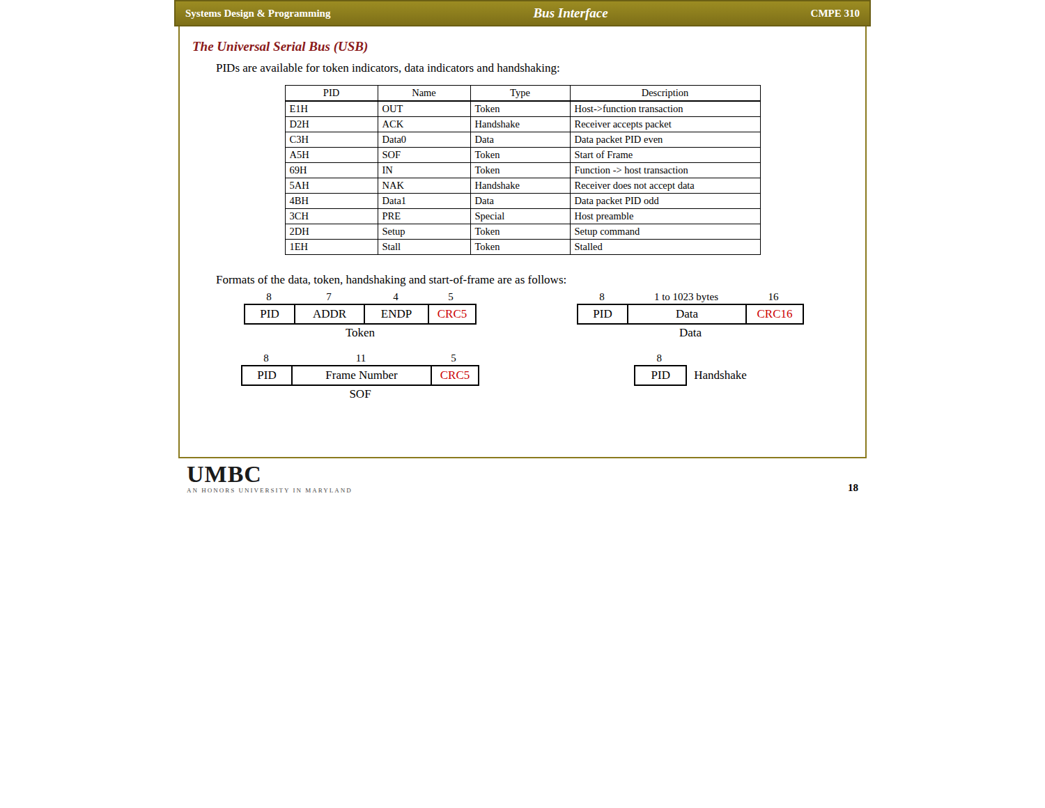Systems Design & Programming
Bus Interface
CMPE 310
The Universal Serial Bus (USB)
PIDs are available for token indicators, data indicators and handshaking:
| PID | Name | Type | Description |
| --- | --- | --- | --- |
| E1H | OUT | Token | Host->function transaction |
| D2H | ACK | Handshake | Receiver accepts packet |
| C3H | Data0 | Data | Data packet PID even |
| A5H | SOF | Token | Start of Frame |
| 69H | IN | Token | Function -> host transaction |
| 5AH | NAK | Handshake | Receiver does not accept data |
| 4BH | Data1 | Data | Data packet PID odd |
| 3CH | PRE | Special | Host preamble |
| 2DH | Setup | Token | Setup command |
| 1EH | Stall | Token | Stalled |
Formats of the data, token, handshaking and start-of-frame are as follows:
8 7 4 5
PID
ADDR
ENDP
CRC5
Token
8 11 5
PID
Frame Number
CRC5
SOF
8 1 to 1023 bytes 16
PID
Data
CRC16
Data
8
PID
Handshake
UMBC
AN HONORS UNIVERSITY IN MARYLAND
18